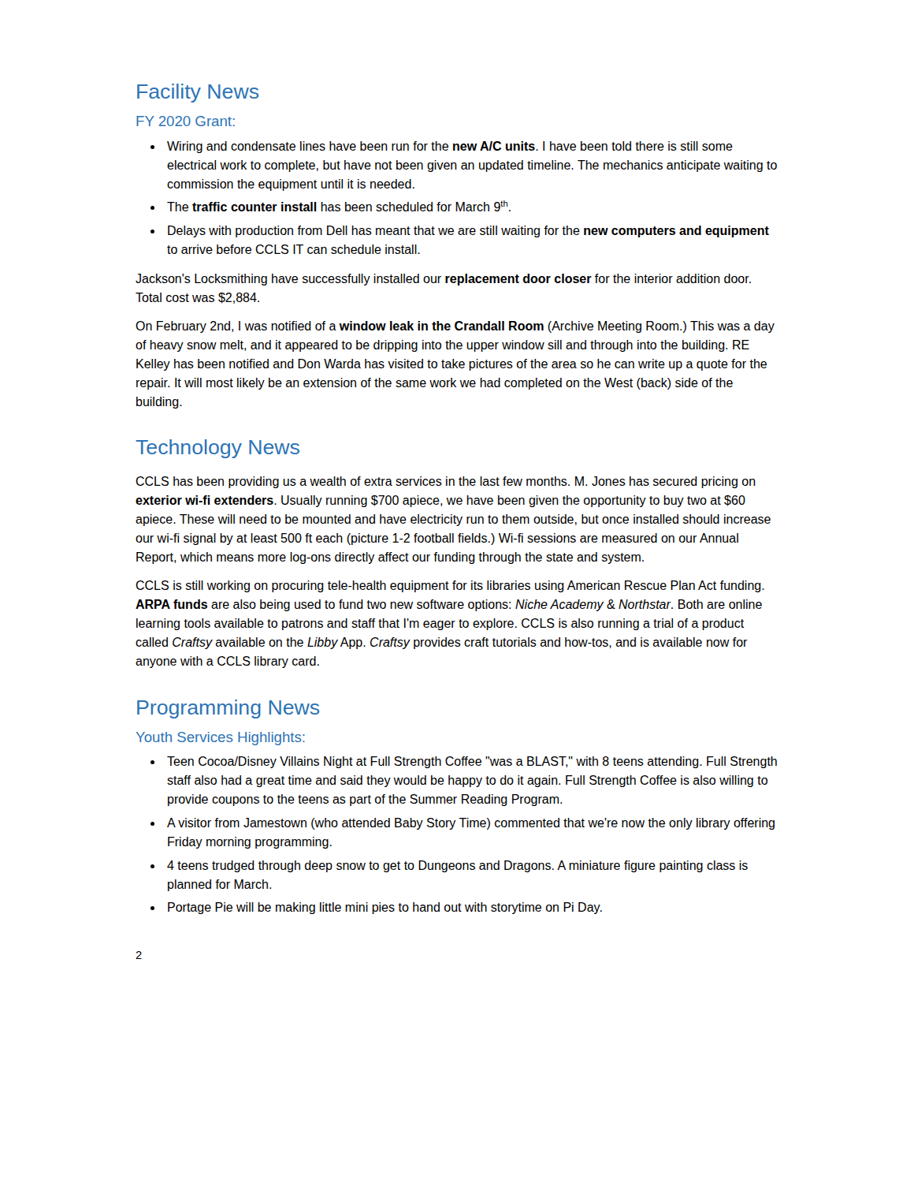Facility News
FY 2020 Grant:
Wiring and condensate lines have been run for the new A/C units. I have been told there is still some electrical work to complete, but have not been given an updated timeline. The mechanics anticipate waiting to commission the equipment until it is needed.
The traffic counter install has been scheduled for March 9th.
Delays with production from Dell has meant that we are still waiting for the new computers and equipment to arrive before CCLS IT can schedule install.
Jackson's Locksmithing have successfully installed our replacement door closer for the interior addition door. Total cost was $2,884.
On February 2nd, I was notified of a window leak in the Crandall Room (Archive Meeting Room.) This was a day of heavy snow melt, and it appeared to be dripping into the upper window sill and through into the building. RE Kelley has been notified and Don Warda has visited to take pictures of the area so he can write up a quote for the repair. It will most likely be an extension of the same work we had completed on the West (back) side of the building.
Technology News
CCLS has been providing us a wealth of extra services in the last few months. M. Jones has secured pricing on exterior wi-fi extenders. Usually running $700 apiece, we have been given the opportunity to buy two at $60 apiece. These will need to be mounted and have electricity run to them outside, but once installed should increase our wi-fi signal by at least 500 ft each (picture 1-2 football fields.) Wi-fi sessions are measured on our Annual Report, which means more log-ons directly affect our funding through the state and system.
CCLS is still working on procuring tele-health equipment for its libraries using American Rescue Plan Act funding. ARPA funds are also being used to fund two new software options: Niche Academy & Northstar. Both are online learning tools available to patrons and staff that I'm eager to explore. CCLS is also running a trial of a product called Craftsy available on the Libby App. Craftsy provides craft tutorials and how-tos, and is available now for anyone with a CCLS library card.
Programming News
Youth Services Highlights:
Teen Cocoa/Disney Villains Night at Full Strength Coffee "was a BLAST," with 8 teens attending. Full Strength staff also had a great time and said they would be happy to do it again. Full Strength Coffee is also willing to provide coupons to the teens as part of the Summer Reading Program.
A visitor from Jamestown (who attended Baby Story Time) commented that we're now the only library offering Friday morning programming.
4 teens trudged through deep snow to get to Dungeons and Dragons. A miniature figure painting class is planned for March.
Portage Pie will be making little mini pies to hand out with storytime on Pi Day.
2